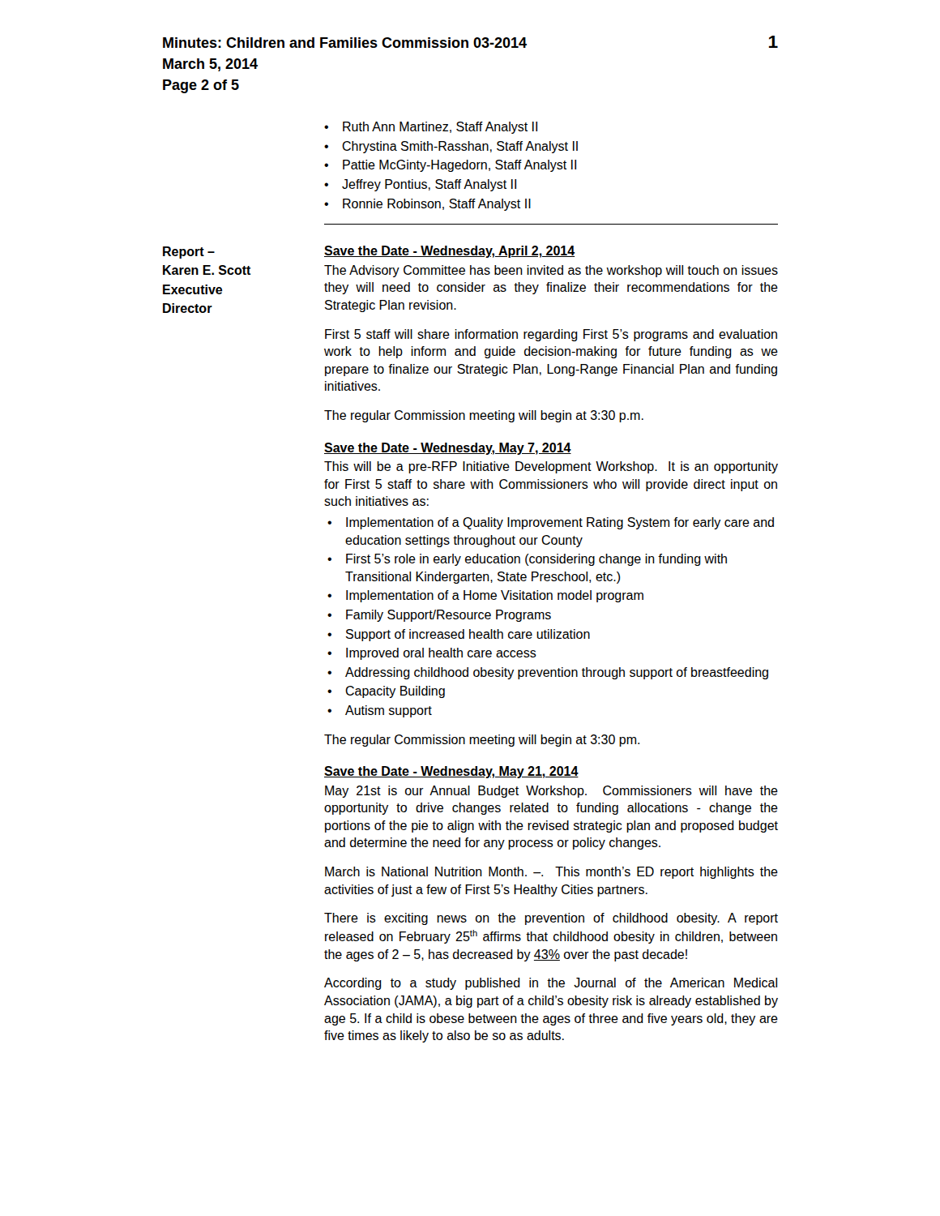1
Minutes: Children and Families Commission 03-2014
March 5, 2014
Page 2 of 5
Ruth Ann Martinez, Staff Analyst II
Chrystina Smith-Rasshan, Staff Analyst II
Pattie McGinty-Hagedorn, Staff Analyst II
Jeffrey Pontius, Staff Analyst II
Ronnie Robinson, Staff Analyst II
Report –
Karen E. Scott
Executive
Director
Save the Date - Wednesday, April 2, 2014
The Advisory Committee has been invited as the workshop will touch on issues they will need to consider as they finalize their recommendations for the Strategic Plan revision.
First 5 staff will share information regarding First 5’s programs and evaluation work to help inform and guide decision-making for future funding as we prepare to finalize our Strategic Plan, Long-Range Financial Plan and funding initiatives.
The regular Commission meeting will begin at 3:30 p.m.
Save the Date - Wednesday, May 7, 2014
This will be a pre-RFP Initiative Development Workshop. It is an opportunity for First 5 staff to share with Commissioners who will provide direct input on such initiatives as:
Implementation of a Quality Improvement Rating System for early care and education settings throughout our County
First 5’s role in early education (considering change in funding with Transitional Kindergarten, State Preschool, etc.)
Implementation of a Home Visitation model program
Family Support/Resource Programs
Support of increased health care utilization
Improved oral health care access
Addressing childhood obesity prevention through support of breastfeeding
Capacity Building
Autism support
The regular Commission meeting will begin at 3:30 pm.
Save the Date - Wednesday, May 21, 2014
May 21st is our Annual Budget Workshop. Commissioners will have the opportunity to drive changes related to funding allocations - change the portions of the pie to align with the revised strategic plan and proposed budget and determine the need for any process or policy changes.
March is National Nutrition Month. –. This month’s ED report highlights the activities of just a few of First 5’s Healthy Cities partners.
There is exciting news on the prevention of childhood obesity. A report released on February 25th affirms that childhood obesity in children, between the ages of 2 – 5, has decreased by 43% over the past decade!
According to a study published in the Journal of the American Medical Association (JAMA), a big part of a child’s obesity risk is already established by age 5. If a child is obese between the ages of three and five years old, they are five times as likely to also be so as adults.